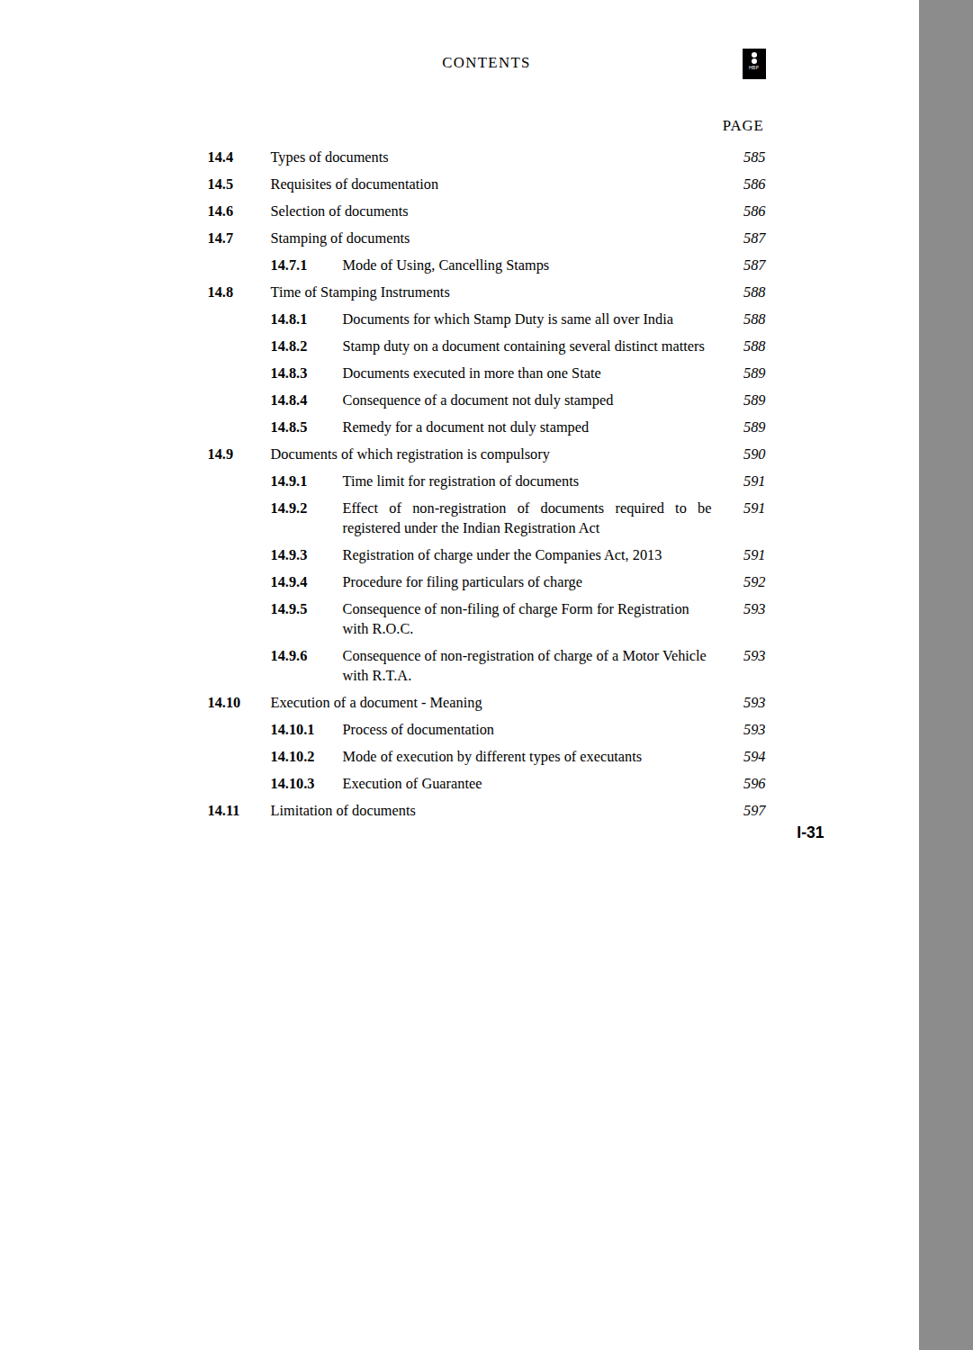CONTENTS
HBP
PAGE
| 14.4 | Types of documents | 585 |
| 14.5 | Requisites of documentation | 586 |
| 14.6 | Selection of documents | 586 |
| 14.7 | Stamping of documents | 587 |
| | 14.7.1 | Mode of Using, Cancelling Stamps | 587 |
| 14.8 | Time of Stamping Instruments | 588 |
| | 14.8.1 | Documents for which Stamp Duty is same all over India | 588 |
| | 14.8.2 | Stamp duty on a document containing several distinct matters | 588 |
| | 14.8.3 | Documents executed in more than one State | 589 |
| | 14.8.4 | Consequence of a document not duly stamped | 589 |
| | 14.8.5 | Remedy for a document not duly stamped | 589 |
| 14.9 | Documents of which registration is compulsory | 590 |
| | 14.9.1 | Time limit for registration of documents | 591 |
| | 14.9.2 | Effect of non-registration of documents required to be registered under the Indian Registration Act | 591 |
| | 14.9.3 | Registration of charge under the Companies Act, 2013 | 591 |
| | 14.9.4 | Procedure for filing particulars of charge | 592 |
| | 14.9.5 | Consequence of non-filing of charge Form for Registration with R.O.C. | 593 |
| | 14.9.6 | Consequence of non-registration of charge of a Motor Vehicle with R.T.A. | 593 |
| 14.10 | Execution of a document - Meaning | 593 |
| | 14.10.1 | Process of documentation | 593 |
| | 14.10.2 | Mode of execution by different types of executants | 594 |
| | 14.10.3 | Execution of Guarantee | 596 |
| 14.11 | Limitation of documents | 597 |
I-31